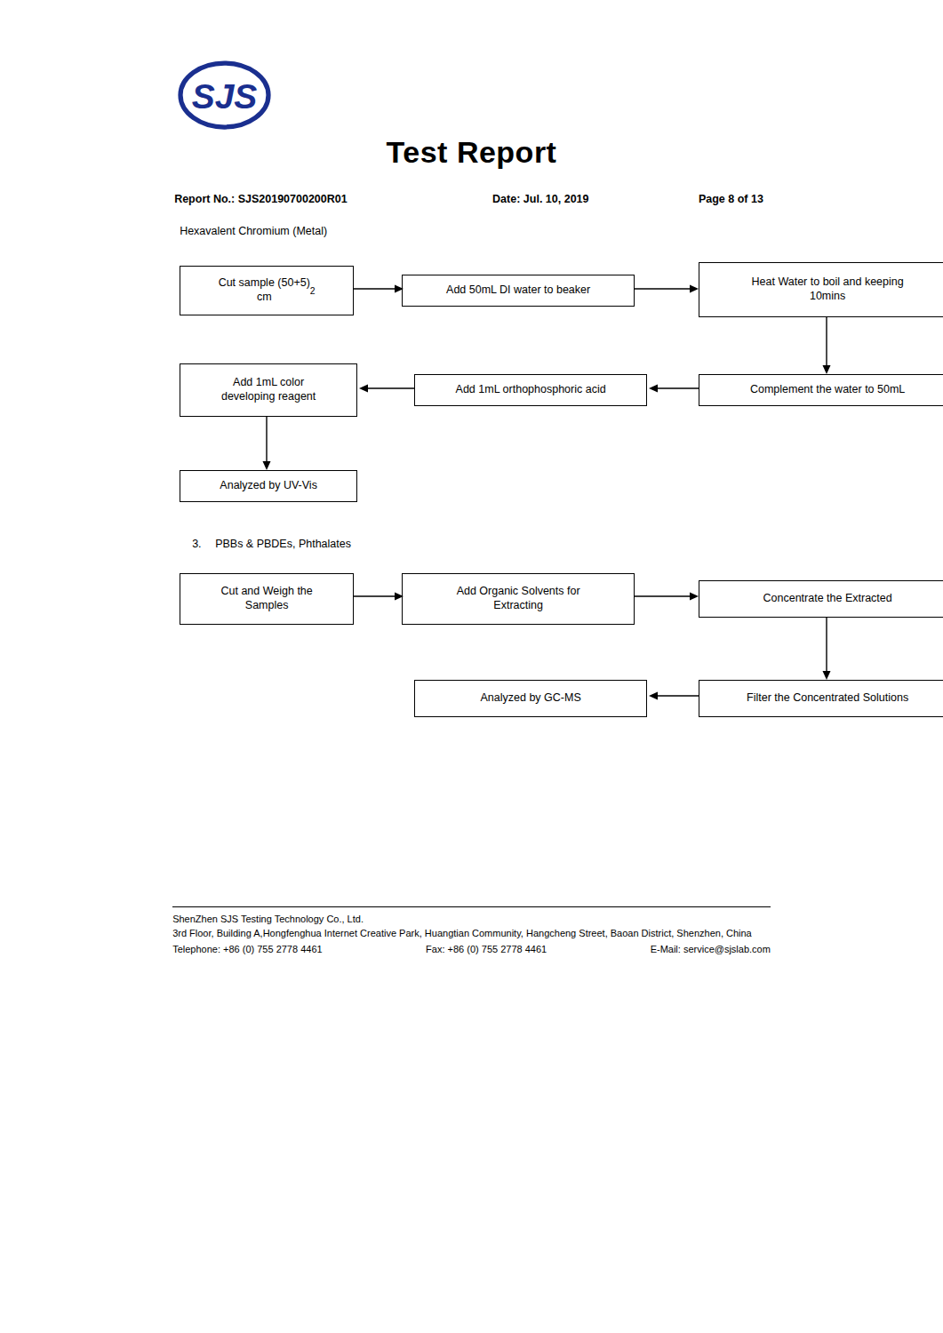SJS
Test Report
Report No.: SJS20190700200R01
Date: Jul. 10, 2019
Page 8 of 13
Hexavalent Chromium (Metal)
Cut sample (50+5)
cm2
Add 50mL DI water to beaker
Heat Water to boil and keeping
10mins
Complement the water to 50mL
Add 1mL orthophosphoric acid
Add 1mL color
developing reagent
Analyzed by UV-Vis
3. PBBs & PBDEs, Phthalates
Cut and Weigh the
Samples
Add Organic Solvents for
Extracting
Concentrate the Extracted
Filter the Concentrated Solutions
Analyzed by GC-MS
ShenZhen SJS Testing Technology Co., Ltd.
3rd Floor, Building A,Hongfenghua Internet Creative Park, Huangtian Community, Hangcheng Street, Baoan District, Shenzhen, China
Telephone: +86 (0) 755 2778 4461 Fax: +86 (0) 755 2778 4461 E-Mail: service@sjslab.com